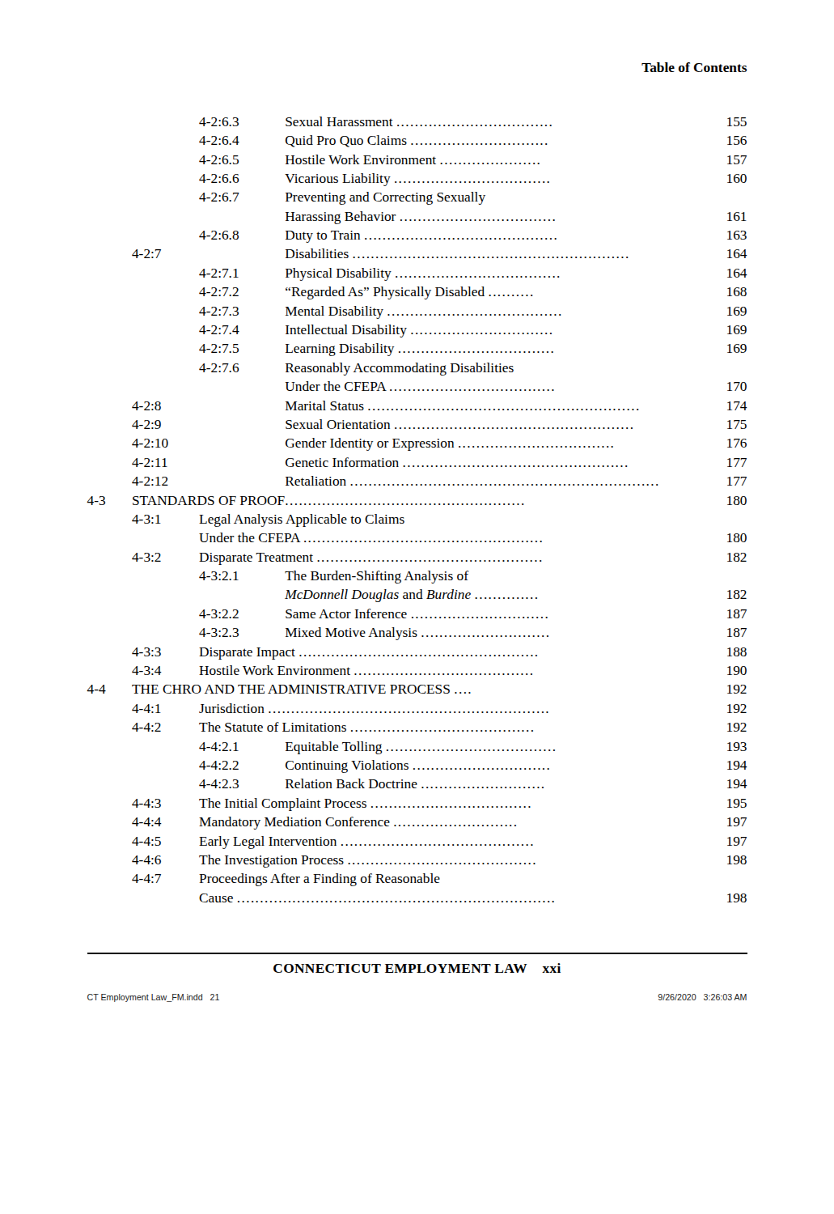Table of Contents
| | | 4-2:6.3 | Sexual Harassment .................................. | 155 |
| | | 4-2:6.4 | Quid Pro Quo Claims .............................. | 156 |
| | | 4-2:6.5 | Hostile Work Environment ...................... | 157 |
| | | 4-2:6.6 | Vicarious Liability .................................. | 160 |
| | | 4-2:6.7 | Preventing and Correcting Sexually | |
| | | | Harassing Behavior .................................. | 161 |
| | | 4-2:6.8 | Duty to Train .......................................... | 163 |
| | 4-2:7 | | Disabilities ............................................................ | 164 |
| | | 4-2:7.1 | Physical Disability .................................... | 164 |
| | | 4-2:7.2 | “Regarded As” Physically Disabled .......... | 168 |
| | | 4-2:7.3 | Mental Disability ...................................... | 169 |
| | | 4-2:7.4 | Intellectual Disability ............................... | 169 |
| | | 4-2:7.5 | Learning Disability .................................. | 169 |
| | | 4-2:7.6 | Reasonably Accommodating Disabilities | |
| | | | Under the CFEPA .................................... | 170 |
| | 4-2:8 | | Marital Status ........................................................... | 174 |
| | 4-2:9 | | Sexual Orientation .................................................... | 175 |
| | 4-2:10 | | Gender Identity or Expression .................................. | 176 |
| | 4-2:11 | | Genetic Information ................................................. | 177 |
| | 4-2:12 | | Retaliation ................................................................... | 177 |
| 4-3 | STANDARDS OF PROOF | .................................................... | 180 |
| | 4-3:1 | Legal Analysis Applicable to Claims | |
| | | Under the CFEPA .................................................... | 180 |
| | 4-3:2 | Disparate Treatment ................................................. | 182 |
| | | 4-3:2.1 | The Burden-Shifting Analysis of | |
| | | | McDonnell Douglas and Burdine .............. | 182 |
| | | 4-3:2.2 | Same Actor Inference .............................. | 187 |
| | | 4-3:2.3 | Mixed Motive Analysis ............................ | 187 |
| | 4-3:3 | Disparate Impact .................................................... | 188 |
| | 4-3:4 | Hostile Work Environment ....................................... | 190 |
| 4-4 | THE CHRO AND THE ADMINISTRATIVE PROCESS .... | 192 |
| | 4-4:1 | Jurisdiction ............................................................. | 192 |
| | 4-4:2 | The Statute of Limitations ........................................ | 192 |
| | | 4-4:2.1 | Equitable Tolling ..................................... | 193 |
| | | 4-4:2.2 | Continuing Violations .............................. | 194 |
| | | 4-4:2.3 | Relation Back Doctrine ........................... | 194 |
| | 4-4:3 | The Initial Complaint Process ................................... | 195 |
| | 4-4:4 | Mandatory Mediation Conference ........................... | 197 |
| | 4-4:5 | Early Legal Intervention .......................................... | 197 |
| | 4-4:6 | The Investigation Process ......................................... | 198 |
| | 4-4:7 | Proceedings After a Finding of Reasonable | |
| | | Cause ..................................................................... | 198 |
CONNECTICUT EMPLOYMENT LAW xxi
CT Employment Law_FM.indd 21 9/26/2020 3:26:03 AM